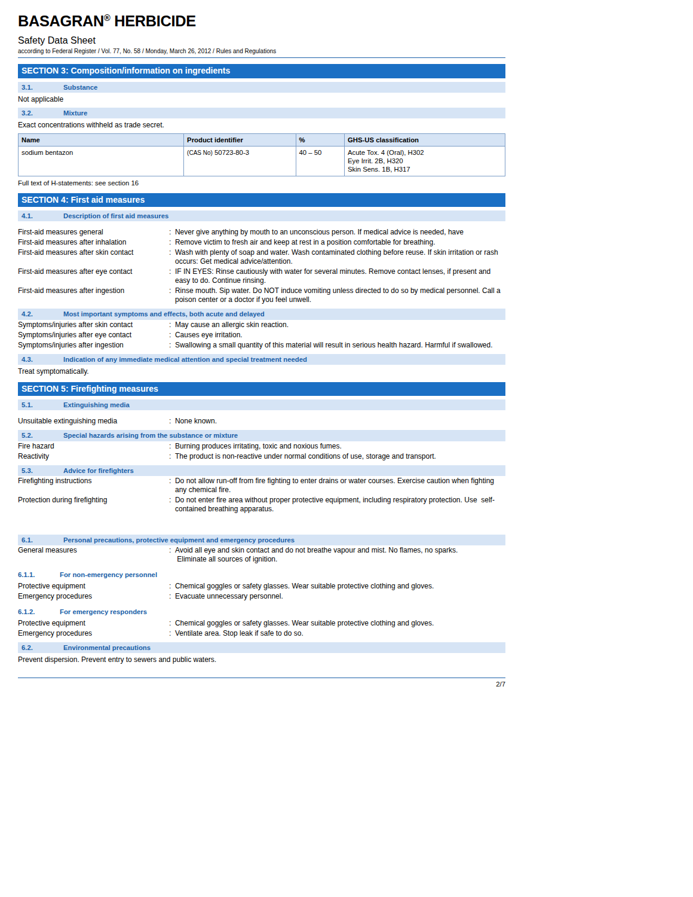BASAGRAN® HERBICIDE
Safety Data Sheet
according to Federal Register / Vol. 77, No. 58 / Monday, March 26, 2012 / Rules and Regulations
SECTION 3: Composition/information on ingredients
3.1. Substance
Not applicable
3.2. Mixture
Exact concentrations withheld as trade secret.
| Name | Product identifier | % | GHS-US classification |
| --- | --- | --- | --- |
| sodium bentazon | (CAS No) 50723-80-3 | 40 – 50 | Acute Tox. 4 (Oral), H302 Eye Irrit. 2B, H320 Skin Sens. 1B, H317 |
Full text of H-statements: see section 16
SECTION 4: First aid measures
4.1. Description of first aid measures
| First-aid measures general | : | Never give anything by mouth to an unconscious person. If medical advice is needed, have |
| First-aid measures after inhalation | : | Remove victim to fresh air and keep at rest in a position comfortable for breathing. |
| First-aid measures after skin contact | : | Wash with plenty of soap and water. Wash contaminated clothing before reuse. If skin irritation or rash occurs: Get medical advice/attention. |
| First-aid measures after eye contact | : | IF IN EYES: Rinse cautiously with water for several minutes. Remove contact lenses, if present and easy to do. Continue rinsing. |
| First-aid measures after ingestion | : | Rinse mouth. Sip water. Do NOT induce vomiting unless directed to do so by medical personnel. Call a poison center or a doctor if you feel unwell. |
4.2. Most important symptoms and effects, both acute and delayed
| Symptoms/injuries after skin contact | : | May cause an allergic skin reaction. |
| Symptoms/injuries after eye contact | : | Causes eye irritation. |
| Symptoms/injuries after ingestion | : | Swallowing a small quantity of this material will result in serious health hazard. Harmful if swallowed. |
4.3. Indication of any immediate medical attention and special treatment needed
Treat symptomatically.
SECTION 5: Firefighting measures
5.1. Extinguishing media
| Unsuitable extinguishing media | : | None known. |
5.2. Special hazards arising from the substance or mixture
| Fire hazard | : | Burning produces irritating, toxic and noxious fumes. |
| Reactivity | : | The product is non-reactive under normal conditions of use, storage and transport. |
5.3. Advice for firefighters
| Firefighting instructions | : | Do not allow run-off from fire fighting to enter drains or water courses. Exercise caution when fighting any chemical fire. |
| Protection during firefighting | : | Do not enter fire area without proper protective equipment, including respiratory protection. Use self-contained breathing apparatus. |
6.1. Personal precautions, protective equipment and emergency procedures
| General measures | : | Avoid all eye and skin contact and do not breathe vapour and mist. No flames, no sparks. Eliminate all sources of ignition. |
6.1.1. For non-emergency personnel
| Protective equipment | : | Chemical goggles or safety glasses. Wear suitable protective clothing and gloves. |
| Emergency procedures | : | Evacuate unnecessary personnel. |
6.1.2. For emergency responders
| Protective equipment | : | Chemical goggles or safety glasses. Wear suitable protective clothing and gloves. |
| Emergency procedures | : | Ventilate area. Stop leak if safe to do so. |
6.2. Environmental precautions
Prevent dispersion. Prevent entry to sewers and public waters.
2/7